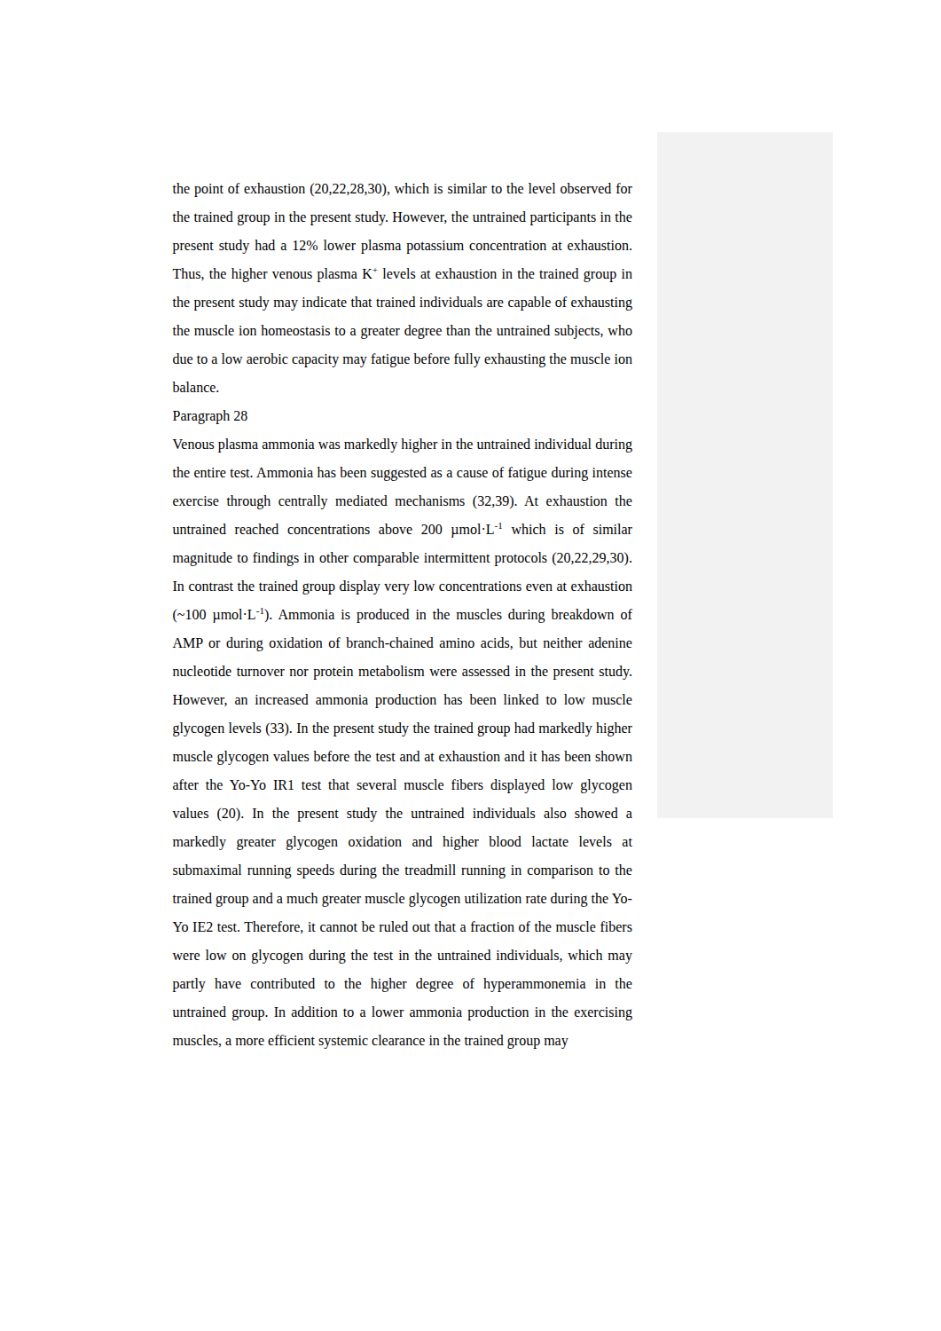the point of exhaustion (20,22,28,30), which is similar to the level observed for the trained group in the present study. However, the untrained participants in the present study had a 12% lower plasma potassium concentration at exhaustion. Thus, the higher venous plasma K+ levels at exhaustion in the trained group in the present study may indicate that trained individuals are capable of exhausting the muscle ion homeostasis to a greater degree than the untrained subjects, who due to a low aerobic capacity may fatigue before fully exhausting the muscle ion balance.
Paragraph 28
Venous plasma ammonia was markedly higher in the untrained individual during the entire test. Ammonia has been suggested as a cause of fatigue during intense exercise through centrally mediated mechanisms (32,39). At exhaustion the untrained reached concentrations above 200 µmol·L-1 which is of similar magnitude to findings in other comparable intermittent protocols (20,22,29,30). In contrast the trained group display very low concentrations even at exhaustion (~100 µmol·L-1). Ammonia is produced in the muscles during breakdown of AMP or during oxidation of branch-chained amino acids, but neither adenine nucleotide turnover nor protein metabolism were assessed in the present study. However, an increased ammonia production has been linked to low muscle glycogen levels (33). In the present study the trained group had markedly higher muscle glycogen values before the test and at exhaustion and it has been shown after the Yo-Yo IR1 test that several muscle fibers displayed low glycogen values (20). In the present study the untrained individuals also showed a markedly greater glycogen oxidation and higher blood lactate levels at submaximal running speeds during the treadmill running in comparison to the trained group and a much greater muscle glycogen utilization rate during the Yo-Yo IE2 test. Therefore, it cannot be ruled out that a fraction of the muscle fibers were low on glycogen during the test in the untrained individuals, which may partly have contributed to the higher degree of hyperammonemia in the untrained group. In addition to a lower ammonia production in the exercising muscles, a more efficient systemic clearance in the trained group may